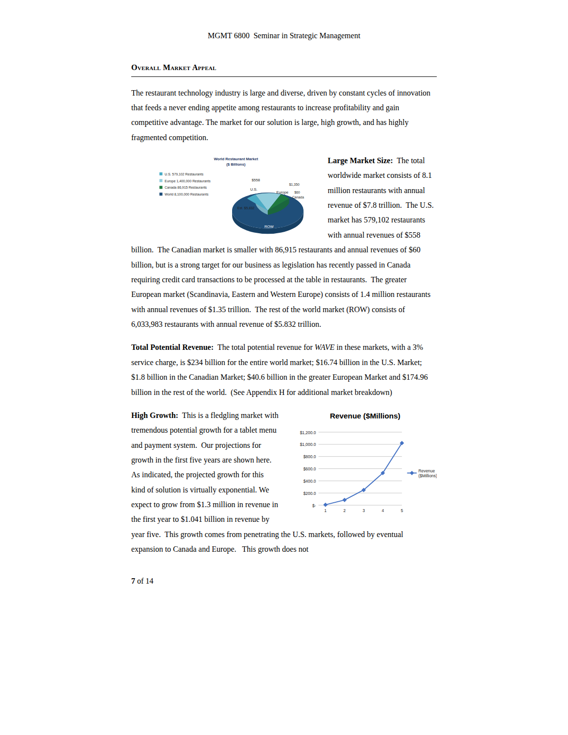MGMT 6800 Seminar in Strategic Management
Overall Market Appeal
The restaurant technology industry is large and diverse, driven by constant cycles of innovation that feeds a never ending appetite among restaurants to increase profitability and gain competitive advantage. The market for our solution is large, high growth, and has highly fragmented competition.
World Restaurant Market ($ Billions) U.S. 579,102 Restaurants Europe 1,400,000 Restaurants Canada 86,915 Restaurants World 8,100,000 Restaurants $558 U.S. $1,350 Europe $60 Canada Est. $5,832 ROW
Large Market Size: The total worldwide market consists of 8.1 million restaurants with annual revenue of $7.8 trillion. The U.S. market has 579,102 restaurants with annual revenues of $558 billion. The Canadian market is smaller with 86,915 restaurants and annual revenues of $60 billion, but is a strong target for our business as legislation has recently passed in Canada requiring credit card transactions to be processed at the table in restaurants. The greater European market (Scandinavia, Eastern and Western Europe) consists of 1.4 million restaurants with annual revenues of $1.35 trillion. The rest of the world market (ROW) consists of 6,033,983 restaurants with annual revenue of $5.832 trillion.
Total Potential Revenue: The total potential revenue for WAVE in these markets, with a 3% service charge, is $234 billion for the entire world market; $16.74 billion in the U.S. Market; $1.8 billion in the Canadian Market; $40.6 billion in the greater European Market and $174.96 billion in the rest of the world. (See Appendix H for additional market breakdown)
Revenue ($Millions)
$1,200.0 $1,000.0 $800.0 $600.0 $400.0 $200.0 $- 1 2 3 4 5 Revenue ($Millions)
High Growth: This is a fledgling market with tremendous potential growth for a tablet menu and payment system. Our projections for growth in the first five years are shown here. As indicated, the projected growth for this kind of solution is virtually exponential. We expect to grow from $1.3 million in revenue in the first year to $1.041 billion in revenue by year five. This growth comes from penetrating the U.S. markets, followed by eventual expansion to Canada and Europe. This growth does not
7 of 14